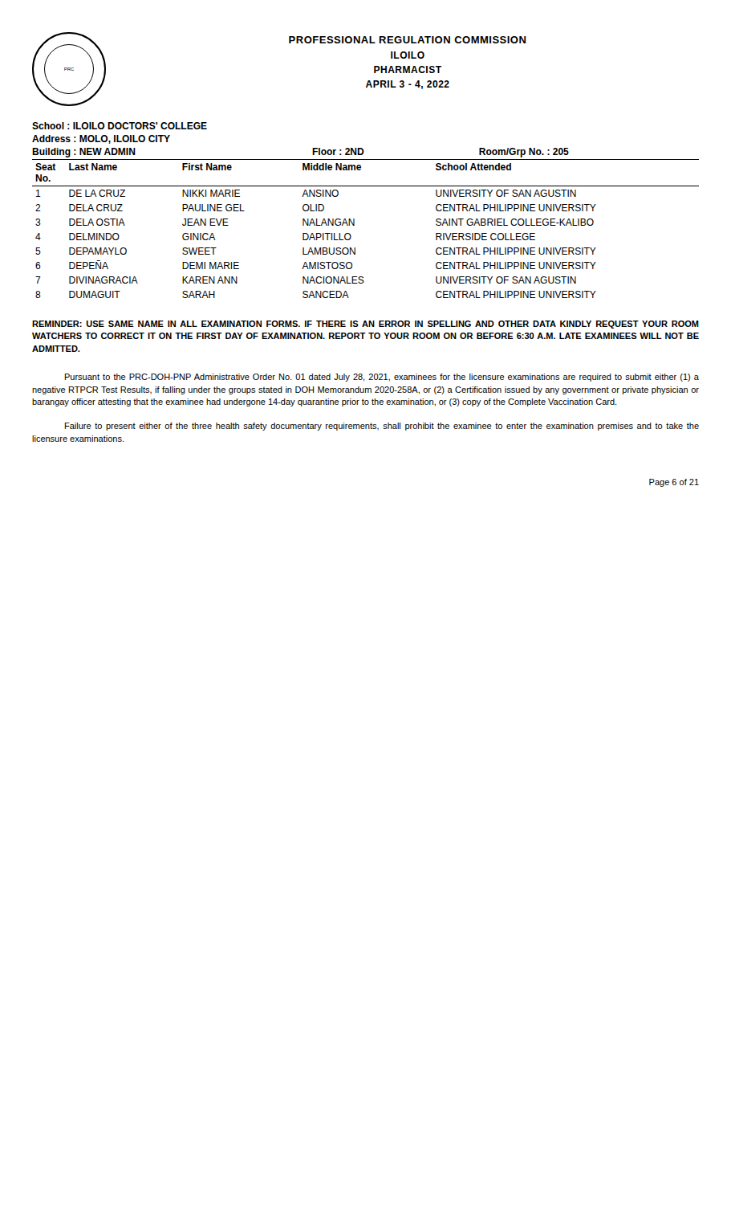PRC
PROFESSIONAL REGULATION COMMISSION
ILOILO
PHARMACIST
APRIL 3 - 4, 2022
School : ILOILO DOCTORS' COLLEGE
Address : MOLO, ILOILO CITY
Building : NEW ADMIN
Floor : 2ND
Room/Grp No. : 205
| Seat No. | Last Name | First Name | Middle Name | School Attended |
| --- | --- | --- | --- | --- |
| 1 | DE LA CRUZ | NIKKI MARIE | ANSINO | UNIVERSITY OF SAN AGUSTIN |
| 2 | DELA CRUZ | PAULINE GEL | OLID | CENTRAL PHILIPPINE UNIVERSITY |
| 3 | DELA OSTIA | JEAN EVE | NALANGAN | SAINT GABRIEL COLLEGE-KALIBO |
| 4 | DELMINDO | GINICA | DAPITILLO | RIVERSIDE COLLEGE |
| 5 | DEPAMAYLO | SWEET | LAMBUSON | CENTRAL PHILIPPINE UNIVERSITY |
| 6 | DEPEÑA | DEMI MARIE | AMISTOSO | CENTRAL PHILIPPINE UNIVERSITY |
| 7 | DIVINAGRACIA | KAREN ANN | NACIONALES | UNIVERSITY OF SAN AGUSTIN |
| 8 | DUMAGUIT | SARAH | SANCEDA | CENTRAL PHILIPPINE UNIVERSITY |
REMINDER: USE SAME NAME IN ALL EXAMINATION FORMS. IF THERE IS AN ERROR IN SPELLING AND OTHER DATA KINDLY REQUEST YOUR ROOM WATCHERS TO CORRECT IT ON THE FIRST DAY OF EXAMINATION. REPORT TO YOUR ROOM ON OR BEFORE 6:30 A.M. LATE EXAMINEES WILL NOT BE ADMITTED.
Pursuant to the PRC-DOH-PNP Administrative Order No. 01 dated July 28, 2021, examinees for the licensure examinations are required to submit either (1) a negative RTPCR Test Results, if falling under the groups stated in DOH Memorandum 2020-258A, or (2) a Certification issued by any government or private physician or barangay officer attesting that the examinee had undergone 14-day quarantine prior to the examination, or (3) copy of the Complete Vaccination Card.
Failure to present either of the three health safety documentary requirements, shall prohibit the examinee to enter the examination premises and to take the licensure examinations.
Page 6 of 21